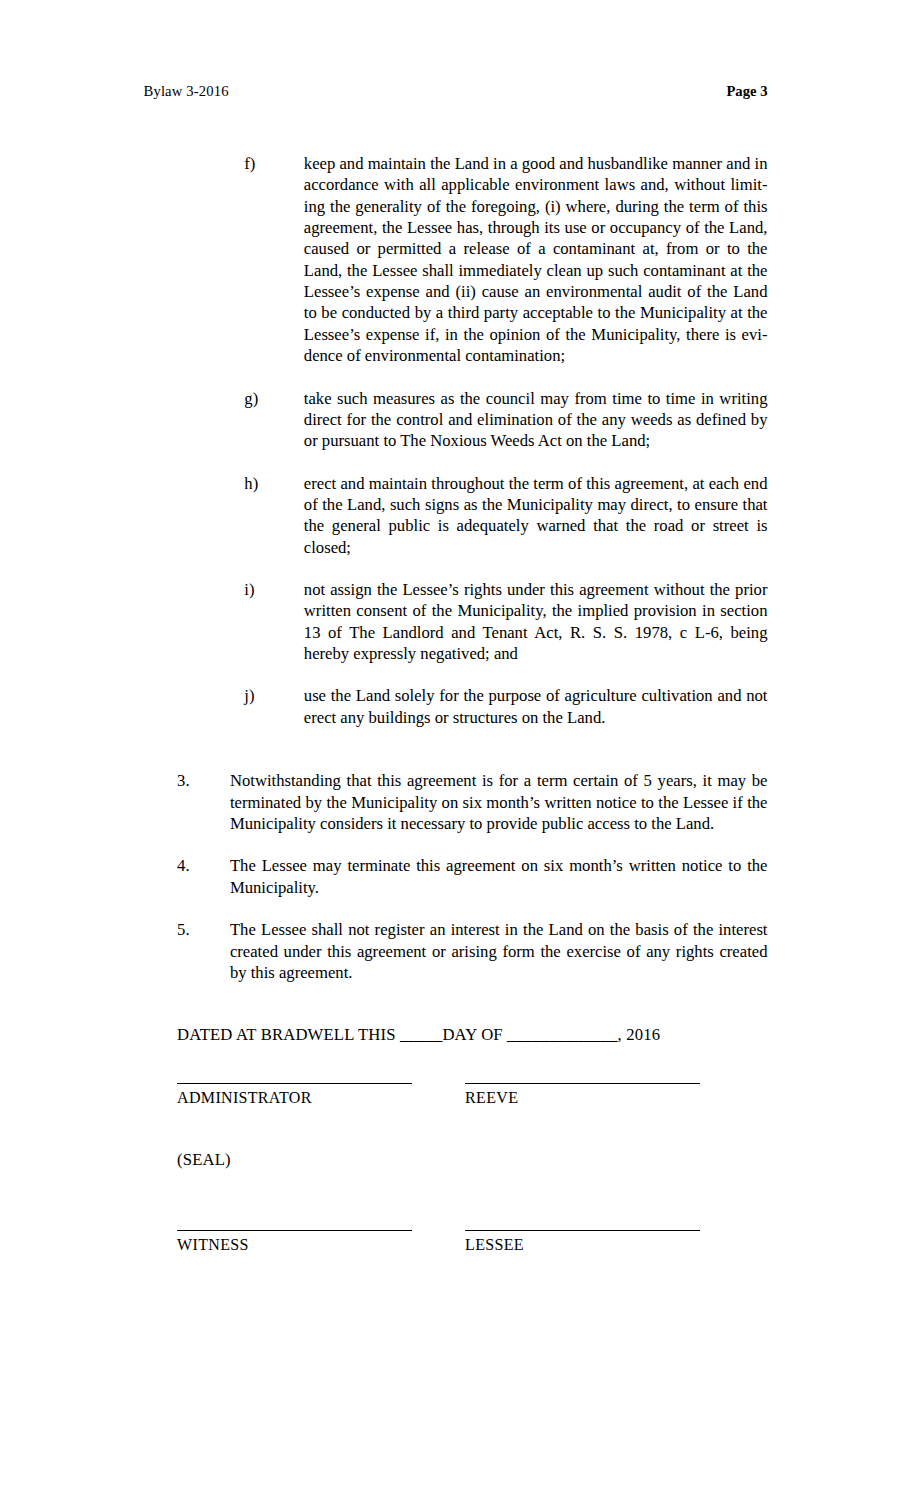Bylaw 3-2016
Page 3
f)
keep and maintain the Land in a good and husbandlike manner and in accordance with all applicable environment laws and, without limiting the generality of the foregoing, (i) where, during the term of this agreement, the Lessee has, through its use or occupancy of the Land, caused or permitted a release of a contaminant at, from or to the Land, the Lessee shall immediately clean up such contaminant at the Lessee’s expense and (ii) cause an environmental audit of the Land to be conducted by a third party acceptable to the Municipality at the Lessee’s expense if, in the opinion of the Municipality, there is evidence of environmental contamination;
g)
take such measures as the council may from time to time in writing direct for the control and elimination of the any weeds as defined by or pursuant to The Noxious Weeds Act on the Land;
h)
erect and maintain throughout the term of this agreement, at each end of the Land, such signs as the Municipality may direct, to ensure that the general public is adequately warned that the road or street is closed;
i)
not assign the Lessee’s rights under this agreement without the prior written consent of the Municipality, the implied provision in section 13 of The Landlord and Tenant Act, R. S. S. 1978, c L-6, being hereby expressly negatived; and
j)
use the Land solely for the purpose of agriculture cultivation and not erect any buildings or structures on the Land.
3.
Notwithstanding that this agreement is for a term certain of 5 years, it may be terminated by the Municipality on six month’s written notice to the Lessee if the Municipality considers it necessary to provide public access to the Land.
4.
The Lessee may terminate this agreement on six month’s written notice to the Municipality.
5.
The Lessee shall not register an interest in the Land on the basis of the interest created under this agreement or arising form the exercise of any rights created by this agreement.
DATED AT BRADWELL THIS _____DAY OF _____________, 2016
ADMINISTRATOR
REEVE
(SEAL)
WITNESS
LESSEE